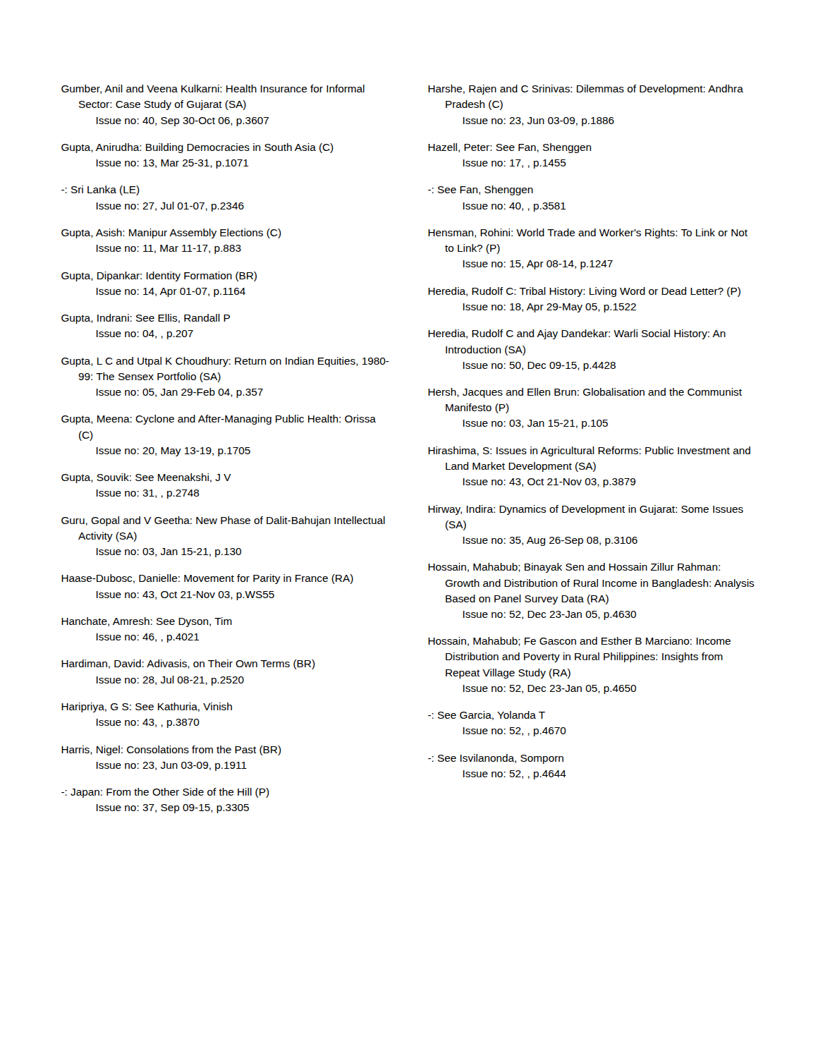Gumber, Anil and Veena Kulkarni: Health Insurance for Informal Sector: Case Study of Gujarat (SA) Issue no: 40, Sep 30-Oct 06, p.3607
Gupta, Anirudha: Building Democracies in South Asia (C) Issue no: 13, Mar 25-31, p.1071
-: Sri Lanka (LE) Issue no: 27, Jul 01-07, p.2346
Gupta, Asish: Manipur Assembly Elections (C) Issue no: 11, Mar 11-17, p.883
Gupta, Dipankar: Identity Formation (BR) Issue no: 14, Apr 01-07, p.1164
Gupta, Indrani: See Ellis, Randall P Issue no: 04, , p.207
Gupta, L C and Utpal K Choudhury: Return on Indian Equities, 1980-99: The Sensex Portfolio (SA) Issue no: 05, Jan 29-Feb 04, p.357
Gupta, Meena: Cyclone and After-Managing Public Health: Orissa (C) Issue no: 20, May 13-19, p.1705
Gupta, Souvik: See Meenakshi, J V Issue no: 31, , p.2748
Guru, Gopal and V Geetha: New Phase of Dalit-Bahujan Intellectual Activity (SA) Issue no: 03, Jan 15-21, p.130
Haase-Dubosc, Danielle: Movement for Parity in France (RA) Issue no: 43, Oct 21-Nov 03, p.WS55
Hanchate, Amresh: See Dyson, Tim Issue no: 46, , p.4021
Hardiman, David: Adivasis, on Their Own Terms (BR) Issue no: 28, Jul 08-21, p.2520
Haripriya, G S: See Kathuria, Vinish Issue no: 43, , p.3870
Harris, Nigel: Consolations from the Past (BR) Issue no: 23, Jun 03-09, p.1911
-: Japan: From the Other Side of the Hill (P) Issue no: 37, Sep 09-15, p.3305
Harshe, Rajen and C Srinivas: Dilemmas of Development: Andhra Pradesh (C) Issue no: 23, Jun 03-09, p.1886
Hazell, Peter: See Fan, Shenggen Issue no: 17, , p.1455
-: See Fan, Shenggen Issue no: 40, , p.3581
Hensman, Rohini: World Trade and Worker's Rights: To Link or Not to Link? (P) Issue no: 15, Apr 08-14, p.1247
Heredia, Rudolf C: Tribal History: Living Word or Dead Letter? (P) Issue no: 18, Apr 29-May 05, p.1522
Heredia, Rudolf C and Ajay Dandekar: Warli Social History: An Introduction (SA) Issue no: 50, Dec 09-15, p.4428
Hersh, Jacques and Ellen Brun: Globalisation and the Communist Manifesto (P) Issue no: 03, Jan 15-21, p.105
Hirashima, S: Issues in Agricultural Reforms: Public Investment and Land Market Development (SA) Issue no: 43, Oct 21-Nov 03, p.3879
Hirway, Indira: Dynamics of Development in Gujarat: Some Issues (SA) Issue no: 35, Aug 26-Sep 08, p.3106
Hossain, Mahabub; Binayak Sen and Hossain Zillur Rahman: Growth and Distribution of Rural Income in Bangladesh: Analysis Based on Panel Survey Data (RA) Issue no: 52, Dec 23-Jan 05, p.4630
Hossain, Mahabub; Fe Gascon and Esther B Marciano: Income Distribution and Poverty in Rural Philippines: Insights from Repeat Village Study (RA) Issue no: 52, Dec 23-Jan 05, p.4650
-: See Garcia, Yolanda T Issue no: 52, , p.4670
-: See Isvilanonda, Somporn Issue no: 52, , p.4644